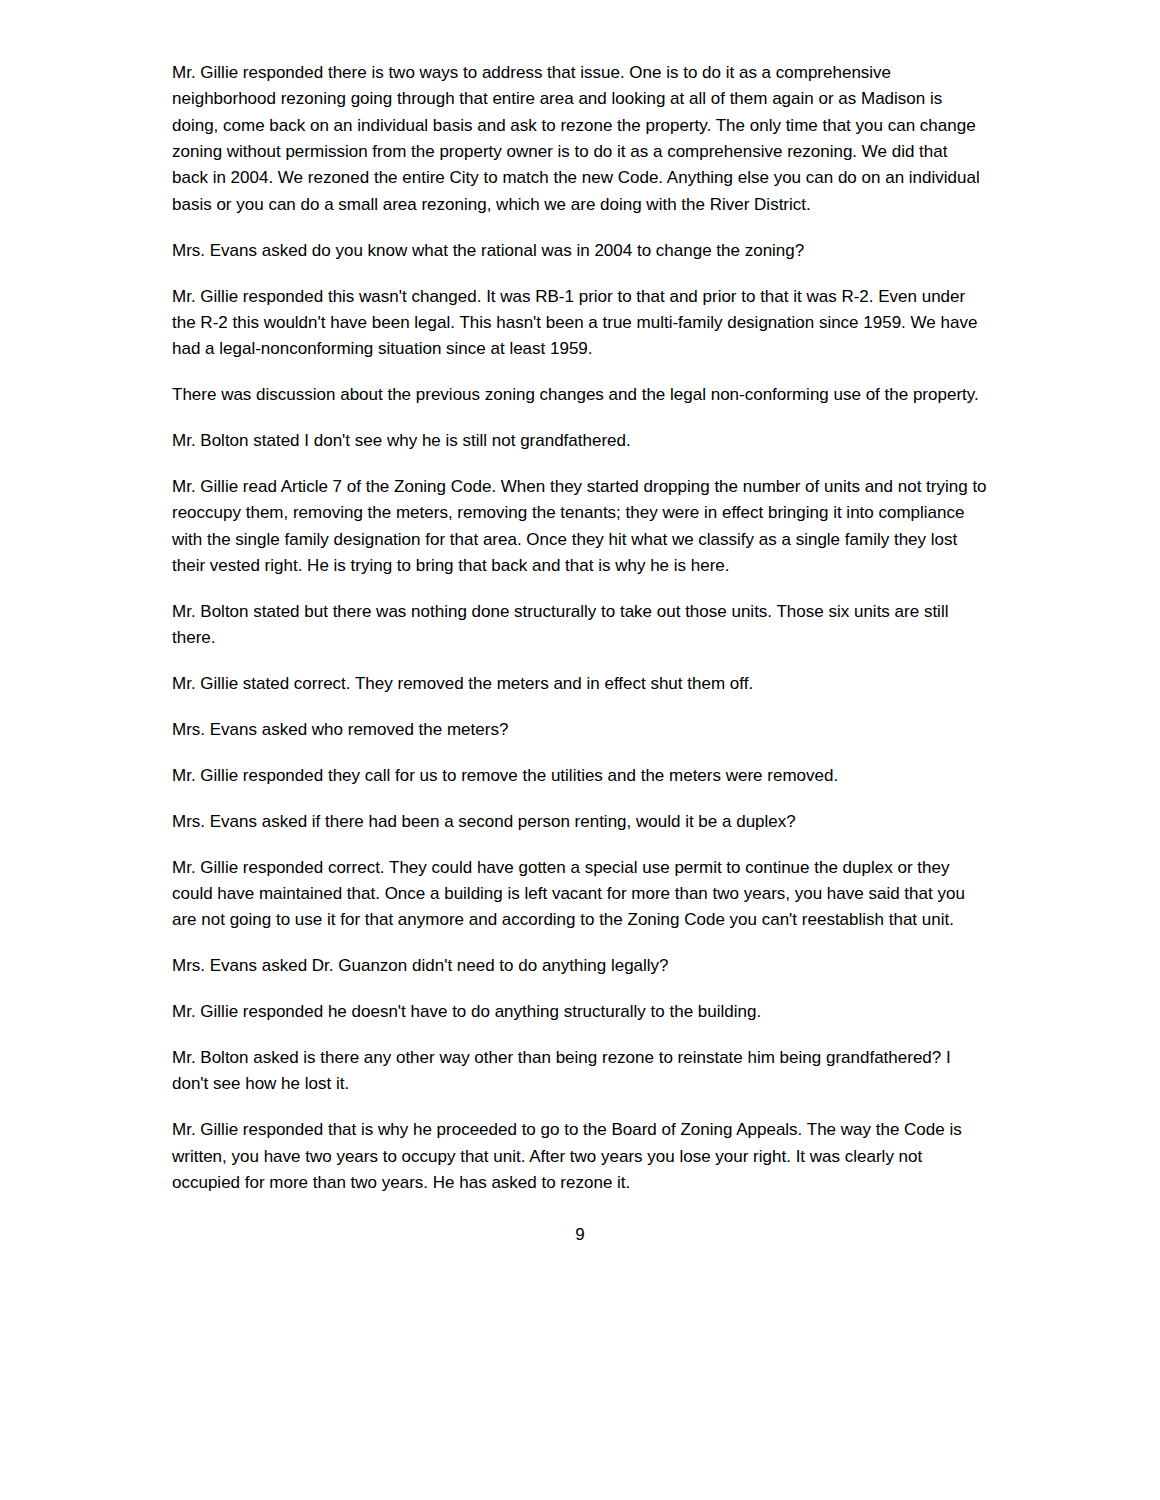Mr. Gillie responded there is two ways to address that issue. One is to do it as a comprehensive neighborhood rezoning going through that entire area and looking at all of them again or as Madison is doing, come back on an individual basis and ask to rezone the property. The only time that you can change zoning without permission from the property owner is to do it as a comprehensive rezoning. We did that back in 2004. We rezoned the entire City to match the new Code. Anything else you can do on an individual basis or you can do a small area rezoning, which we are doing with the River District.
Mrs. Evans asked do you know what the rational was in 2004 to change the zoning?
Mr. Gillie responded this wasn't changed. It was RB-1 prior to that and prior to that it was R-2. Even under the R-2 this wouldn't have been legal. This hasn't been a true multi-family designation since 1959. We have had a legal-nonconforming situation since at least 1959.
There was discussion about the previous zoning changes and the legal non-conforming use of the property.
Mr. Bolton stated I don't see why he is still not grandfathered.
Mr. Gillie read Article 7 of the Zoning Code. When they started dropping the number of units and not trying to reoccupy them, removing the meters, removing the tenants; they were in effect bringing it into compliance with the single family designation for that area. Once they hit what we classify as a single family they lost their vested right. He is trying to bring that back and that is why he is here.
Mr. Bolton stated but there was nothing done structurally to take out those units. Those six units are still there.
Mr. Gillie stated correct. They removed the meters and in effect shut them off.
Mrs. Evans asked who removed the meters?
Mr. Gillie responded they call for us to remove the utilities and the meters were removed.
Mrs. Evans asked if there had been a second person renting, would it be a duplex?
Mr. Gillie responded correct. They could have gotten a special use permit to continue the duplex or they could have maintained that. Once a building is left vacant for more than two years, you have said that you are not going to use it for that anymore and according to the Zoning Code you can't reestablish that unit.
Mrs. Evans asked Dr. Guanzon didn't need to do anything legally?
Mr. Gillie responded he doesn't have to do anything structurally to the building.
Mr. Bolton asked is there any other way other than being rezone to reinstate him being grandfathered? I don't see how he lost it.
Mr. Gillie responded that is why he proceeded to go to the Board of Zoning Appeals. The way the Code is written, you have two years to occupy that unit. After two years you lose your right. It was clearly not occupied for more than two years. He has asked to rezone it.
9